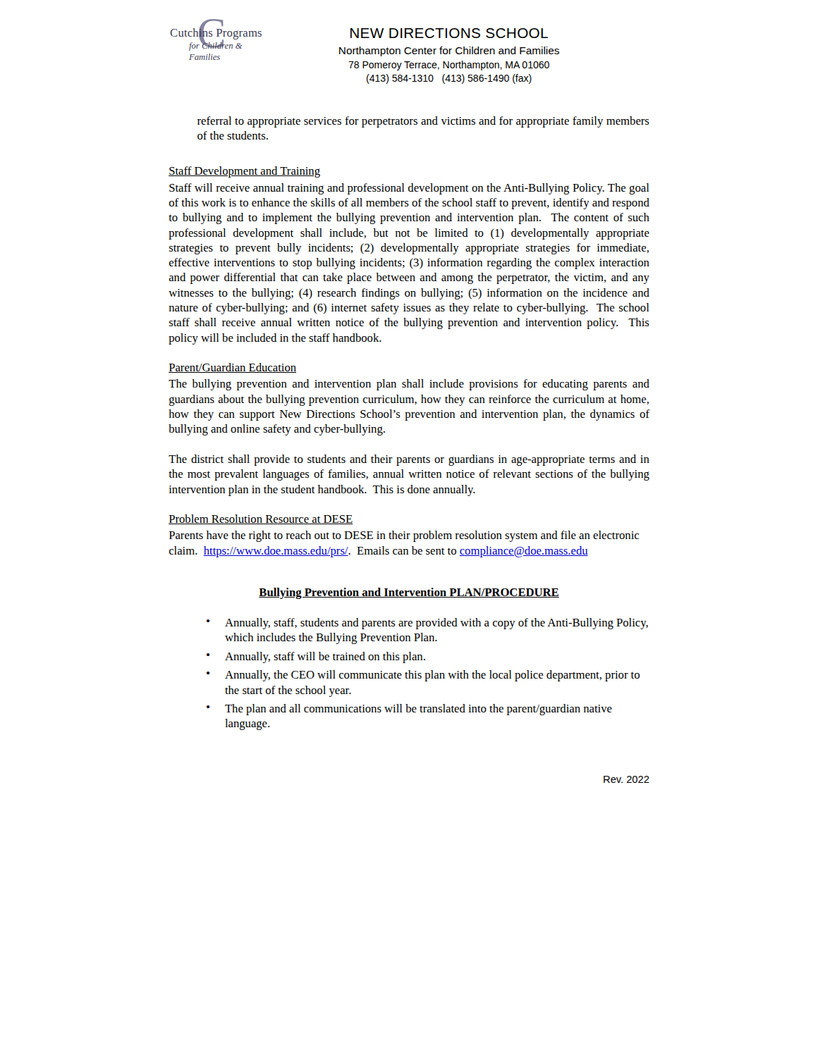C
Cutchins Programs
for Children & Families
NEW DIRECTIONS SCHOOL
Northampton Center for Children and Families
78 Pomeroy Terrace, Northampton, MA 01060
(413) 584-1310 (413) 586-1490 (fax)
referral to appropriate services for perpetrators and victims and for appropriate family members of the students.
Staff Development and Training
Staff will receive annual training and professional development on the Anti-Bullying Policy. The goal of this work is to enhance the skills of all members of the school staff to prevent, identify and respond to bullying and to implement the bullying prevention and intervention plan. The content of such professional development shall include, but not be limited to (1) developmentally appropriate strategies to prevent bully incidents; (2) developmentally appropriate strategies for immediate, effective interventions to stop bullying incidents; (3) information regarding the complex interaction and power differential that can take place between and among the perpetrator, the victim, and any witnesses to the bullying; (4) research findings on bullying; (5) information on the incidence and nature of cyber-bullying; and (6) internet safety issues as they relate to cyber-bullying. The school staff shall receive annual written notice of the bullying prevention and intervention policy. This policy will be included in the staff handbook.
Parent/Guardian Education
The bullying prevention and intervention plan shall include provisions for educating parents and guardians about the bullying prevention curriculum, how they can reinforce the curriculum at home, how they can support New Directions School’s prevention and intervention plan, the dynamics of bullying and online safety and cyber-bullying.
The district shall provide to students and their parents or guardians in age-appropriate terms and in the most prevalent languages of families, annual written notice of relevant sections of the bullying intervention plan in the student handbook. This is done annually.
Problem Resolution Resource at DESE
Parents have the right to reach out to DESE in their problem resolution system and file an electronic claim. https://www.doe.mass.edu/prs/. Emails can be sent to compliance@doe.mass.edu
Bullying Prevention and Intervention PLAN/PROCEDURE
Annually, staff, students and parents are provided with a copy of the Anti-Bullying Policy, which includes the Bullying Prevention Plan.
Annually, staff will be trained on this plan.
Annually, the CEO will communicate this plan with the local police department, prior to the start of the school year.
The plan and all communications will be translated into the parent/guardian native language.
Rev. 2022